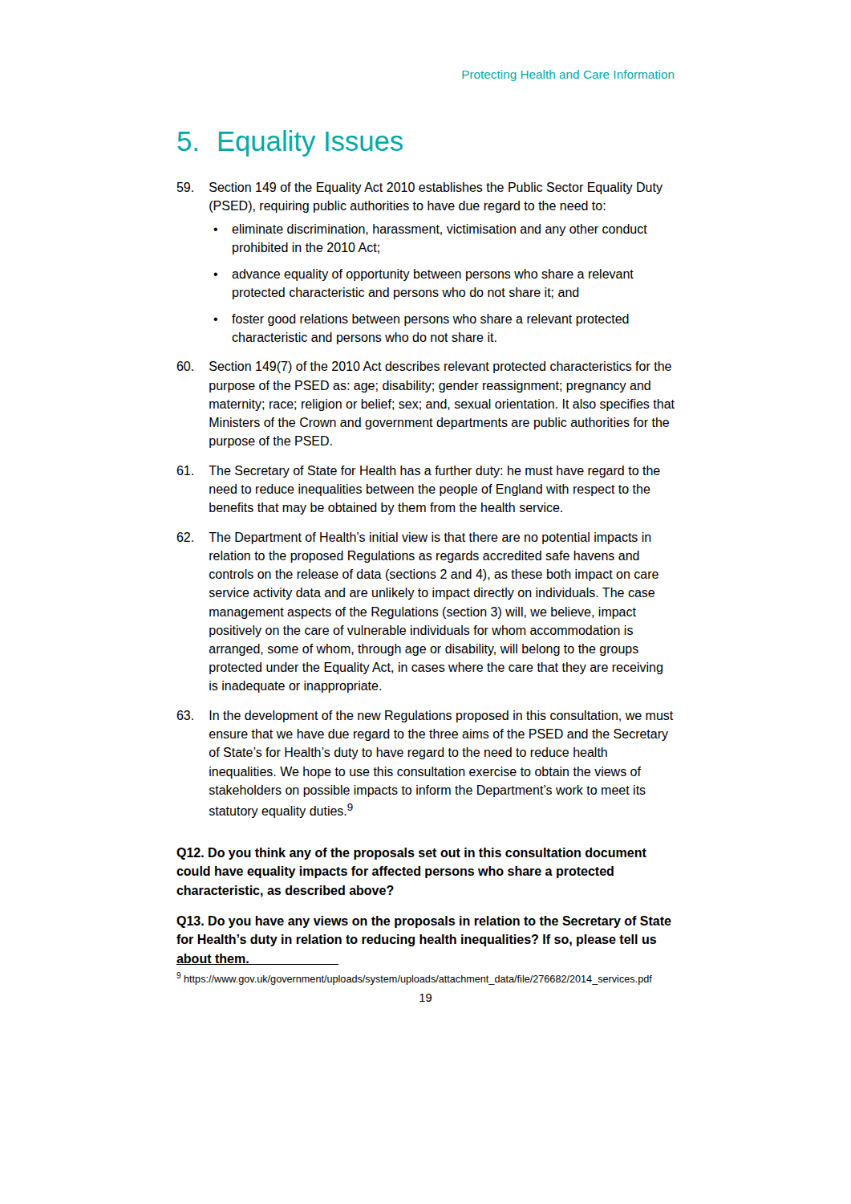Protecting Health and Care Information
5. Equality Issues
59. Section 149 of the Equality Act 2010 establishes the Public Sector Equality Duty (PSED), requiring public authorities to have due regard to the need to:
eliminate discrimination, harassment, victimisation and any other conduct prohibited in the 2010 Act;
advance equality of opportunity between persons who share a relevant protected characteristic and persons who do not share it; and
foster good relations between persons who share a relevant protected characteristic and persons who do not share it.
60. Section 149(7) of the 2010 Act describes relevant protected characteristics for the purpose of the PSED as: age; disability; gender reassignment; pregnancy and maternity; race; religion or belief; sex; and, sexual orientation. It also specifies that Ministers of the Crown and government departments are public authorities for the purpose of the PSED.
61. The Secretary of State for Health has a further duty: he must have regard to the need to reduce inequalities between the people of England with respect to the benefits that may be obtained by them from the health service.
62. The Department of Health’s initial view is that there are no potential impacts in relation to the proposed Regulations as regards accredited safe havens and controls on the release of data (sections 2 and 4), as these both impact on care service activity data and are unlikely to impact directly on individuals. The case management aspects of the Regulations (section 3) will, we believe, impact positively on the care of vulnerable individuals for whom accommodation is arranged, some of whom, through age or disability, will belong to the groups protected under the Equality Act, in cases where the care that they are receiving is inadequate or inappropriate.
63. In the development of the new Regulations proposed in this consultation, we must ensure that we have due regard to the three aims of the PSED and the Secretary of State’s for Health’s duty to have regard to the need to reduce health inequalities. We hope to use this consultation exercise to obtain the views of stakeholders on possible impacts to inform the Department’s work to meet its statutory equality duties.9
Q12. Do you think any of the proposals set out in this consultation document could have equality impacts for affected persons who share a protected characteristic, as described above?
Q13. Do you have any views on the proposals in relation to the Secretary of State for Health’s duty in relation to reducing health inequalities? If so, please tell us about them.
9 https://www.gov.uk/government/uploads/system/uploads/attachment_data/file/276682/2014_services.pdf
19